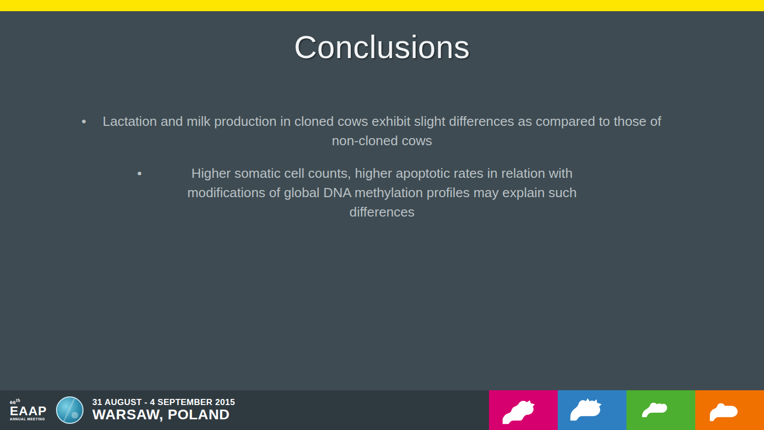Conclusions
Lactation and milk production in cloned cows exhibit slight differences as compared to those of non-cloned cows
Higher somatic cell counts, higher apoptotic rates in relation with modifications of global DNA methylation profiles may explain such differences
66th EAAP ANNUAL MEETING
31 AUGUST - 4 SEPTEMBER 2015 WARSAW, POLAND